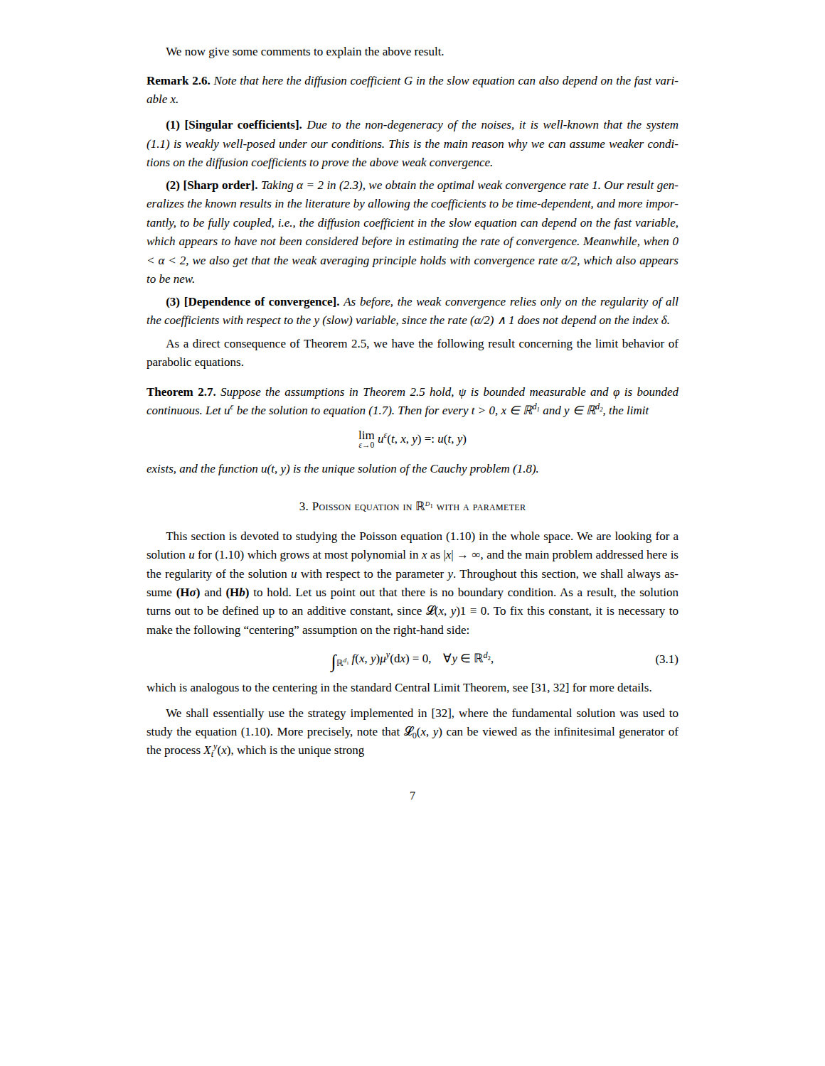We now give some comments to explain the above result.
Remark 2.6. Note that here the diffusion coefficient G in the slow equation can also depend on the fast variable x.
(1) [Singular coefficients]. Due to the non-degeneracy of the noises, it is well-known that the system (1.1) is weakly well-posed under our conditions. This is the main reason why we can assume weaker conditions on the diffusion coefficients to prove the above weak convergence.
(2) [Sharp order]. Taking α = 2 in (2.3), we obtain the optimal weak convergence rate 1. Our result generalizes the known results in the literature by allowing the coefficients to be time-dependent, and more importantly, to be fully coupled, i.e., the diffusion coefficient in the slow equation can depend on the fast variable, which appears to have not been considered before in estimating the rate of convergence. Meanwhile, when 0 < α < 2, we also get that the weak averaging principle holds with convergence rate α/2, which also appears to be new.
(3) [Dependence of convergence]. As before, the weak convergence relies only on the regularity of all the coefficients with respect to the y (slow) variable, since the rate (α/2) ∧ 1 does not depend on the index δ.
As a direct consequence of Theorem 2.5, we have the following result concerning the limit behavior of parabolic equations.
Theorem 2.7. Suppose the assumptions in Theorem 2.5 hold, ψ is bounded measurable and φ is bounded continuous. Let uε be the solution to equation (1.7). Then for every t > 0, x ∈ ℝd1 and y ∈ ℝd2, the limit
lim ε→0 uε(t, x, y) =: u(t, y)
exists, and the function u(t, y) is the unique solution of the Cauchy problem (1.8).
3. Poisson equation in ℝd1 with a parameter
This section is devoted to studying the Poisson equation (1.10) in the whole space. We are looking for a solution u for (1.10) which grows at most polynomial in x as |x| → ∞, and the main problem addressed here is the regularity of the solution u with respect to the parameter y. Throughout this section, we shall always assume (Hσ) and (Hb) to hold. Let us point out that there is no boundary condition. As a result, the solution turns out to be defined up to an additive constant, since 𝓛(x, y)1 ≡ 0. To fix this constant, it is necessary to make the following “centering” assumption on the right-hand side:
∫ℝd1 f(x, y)μy(dx) = 0, ∀y ∈ ℝd2, (3.1)
which is analogous to the centering in the standard Central Limit Theorem, see [31, 32] for more details.
We shall essentially use the strategy implemented in [32], where the fundamental solution was used to study the equation (1.10). More precisely, note that 𝓛0(x, y) can be viewed as the infinitesimal generator of the process Xty(x), which is the unique strong
7